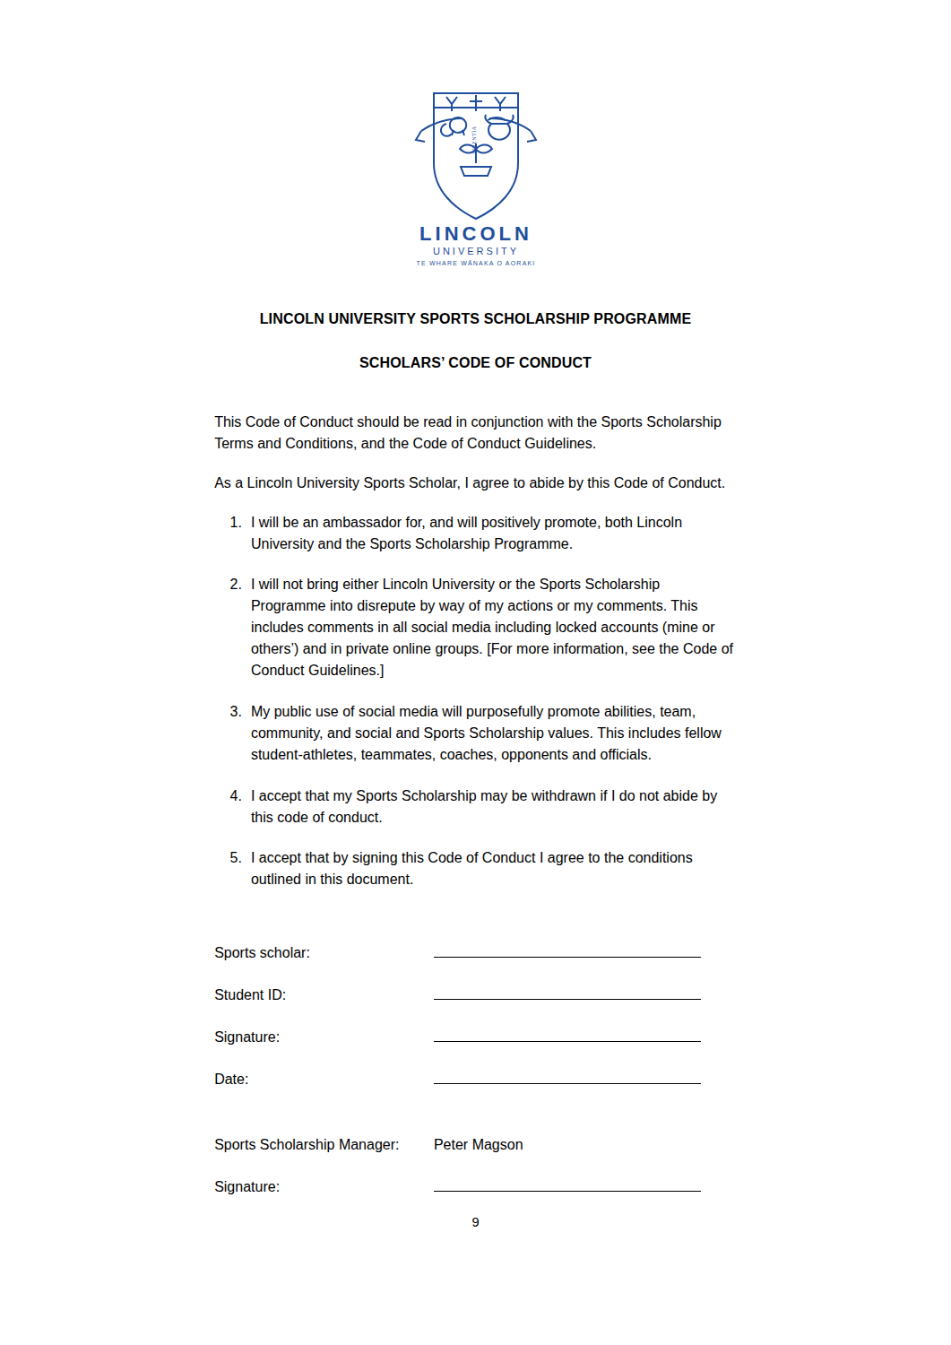SCIENTIA LINCOLN UNIVERSITY TE WHARE WĀNAKA O AORAKI
LINCOLN UNIVERSITY SPORTS SCHOLARSHIP PROGRAMME
SCHOLARS’ CODE OF CONDUCT
This Code of Conduct should be read in conjunction with the Sports Scholarship Terms and Conditions, and the Code of Conduct Guidelines.
As a Lincoln University Sports Scholar, I agree to abide by this Code of Conduct.
I will be an ambassador for, and will positively promote, both Lincoln University and the Sports Scholarship Programme.
I will not bring either Lincoln University or the Sports Scholarship Programme into disrepute by way of my actions or my comments. This includes comments in all social media including locked accounts (mine or others’) and in private online groups. [For more information, see the Code of Conduct Guidelines.]
My public use of social media will purposefully promote abilities, team, community, and social and Sports Scholarship values. This includes fellow student-athletes, teammates, coaches, opponents and officials.
I accept that my Sports Scholarship may be withdrawn if I do not abide by this code of conduct.
I accept that by signing this Code of Conduct I agree to the conditions outlined in this document.
| Sports scholar: | |
| Student ID: | |
| Signature: | |
| Date: | |
| Sports Scholarship Manager: | Peter Magson |
| Signature: | |
9